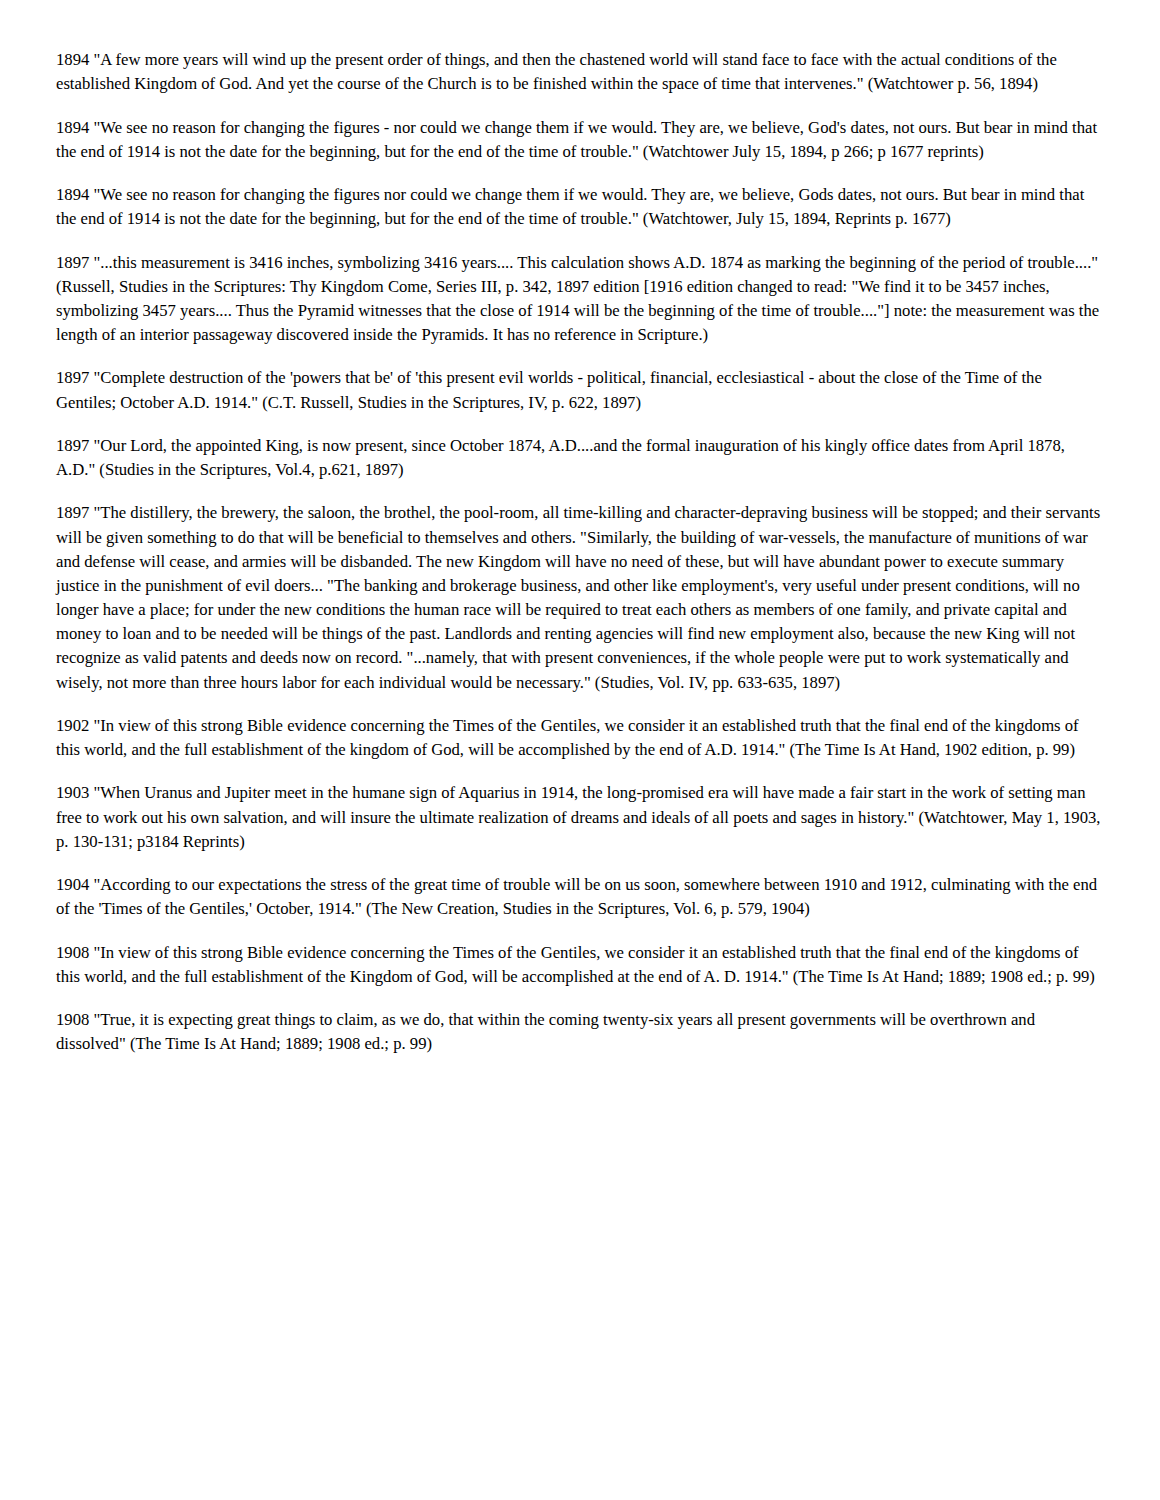1894 "A few more years will wind up the present order of things, and then the chastened world will stand face to face with the actual conditions of the established Kingdom of God. And yet the course of the Church is to be finished within the space of time that intervenes." (Watchtower p. 56, 1894)
1894 "We see no reason for changing the figures - nor could we change them if we would. They are, we believe, God's dates, not ours. But bear in mind that the end of 1914 is not the date for the beginning, but for the end of the time of trouble." (Watchtower July 15, 1894, p 266; p 1677 reprints)
1894 "We see no reason for changing the figures nor could we change them if we would. They are, we believe, Gods dates, not ours. But bear in mind that the end of 1914 is not the date for the beginning, but for the end of the time of trouble." (Watchtower, July 15, 1894, Reprints p. 1677)
1897 "...this measurement is 3416 inches, symbolizing 3416 years.... This calculation shows A.D. 1874 as marking the beginning of the period of trouble...." (Russell, Studies in the Scriptures: Thy Kingdom Come, Series III, p. 342, 1897 edition [1916 edition changed to read: "We find it to be 3457 inches, symbolizing 3457 years.... Thus the Pyramid witnesses that the close of 1914 will be the beginning of the time of trouble...."] note: the measurement was the length of an interior passageway discovered inside the Pyramids. It has no reference in Scripture.)
1897 "Complete destruction of the 'powers that be' of 'this present evil worlds - political, financial, ecclesiastical - about the close of the Time of the Gentiles; October A.D. 1914." (C.T. Russell, Studies in the Scriptures, IV, p. 622, 1897)
1897 "Our Lord, the appointed King, is now present, since October 1874, A.D....and the formal inauguration of his kingly office dates from April 1878, A.D." (Studies in the Scriptures, Vol.4, p.621, 1897)
1897 "The distillery, the brewery, the saloon, the brothel, the pool-room, all time-killing and character-depraving business will be stopped; and their servants will be given something to do that will be beneficial to themselves and others. "Similarly, the building of war-vessels, the manufacture of munitions of war and defense will cease, and armies will be disbanded. The new Kingdom will have no need of these, but will have abundant power to execute summary justice in the punishment of evil doers... "The banking and brokerage business, and other like employment's, very useful under present conditions, will no longer have a place; for under the new conditions the human race will be required to treat each others as members of one family, and private capital and money to loan and to be needed will be things of the past. Landlords and renting agencies will find new employment also, because the new King will not recognize as valid patents and deeds now on record. "...namely, that with present conveniences, if the whole people were put to work systematically and wisely, not more than three hours labor for each individual would be necessary." (Studies, Vol. IV, pp. 633-635, 1897)
1902 "In view of this strong Bible evidence concerning the Times of the Gentiles, we consider it an established truth that the final end of the kingdoms of this world, and the full establishment of the kingdom of God, will be accomplished by the end of A.D. 1914." (The Time Is At Hand, 1902 edition, p. 99)
1903 "When Uranus and Jupiter meet in the humane sign of Aquarius in 1914, the long-promised era will have made a fair start in the work of setting man free to work out his own salvation, and will insure the ultimate realization of dreams and ideals of all poets and sages in history." (Watchtower, May 1, 1903, p. 130-131; p3184 Reprints)
1904 "According to our expectations the stress of the great time of trouble will be on us soon, somewhere between 1910 and 1912, culminating with the end of the 'Times of the Gentiles,' October, 1914." (The New Creation, Studies in the Scriptures, Vol. 6, p. 579, 1904)
1908 "In view of this strong Bible evidence concerning the Times of the Gentiles, we consider it an established truth that the final end of the kingdoms of this world, and the full establishment of the Kingdom of God, will be accomplished at the end of A. D. 1914." (The Time Is At Hand; 1889; 1908 ed.; p. 99)
1908 "True, it is expecting great things to claim, as we do, that within the coming twenty-six years all present governments will be overthrown and dissolved" (The Time Is At Hand; 1889; 1908 ed.; p. 99)